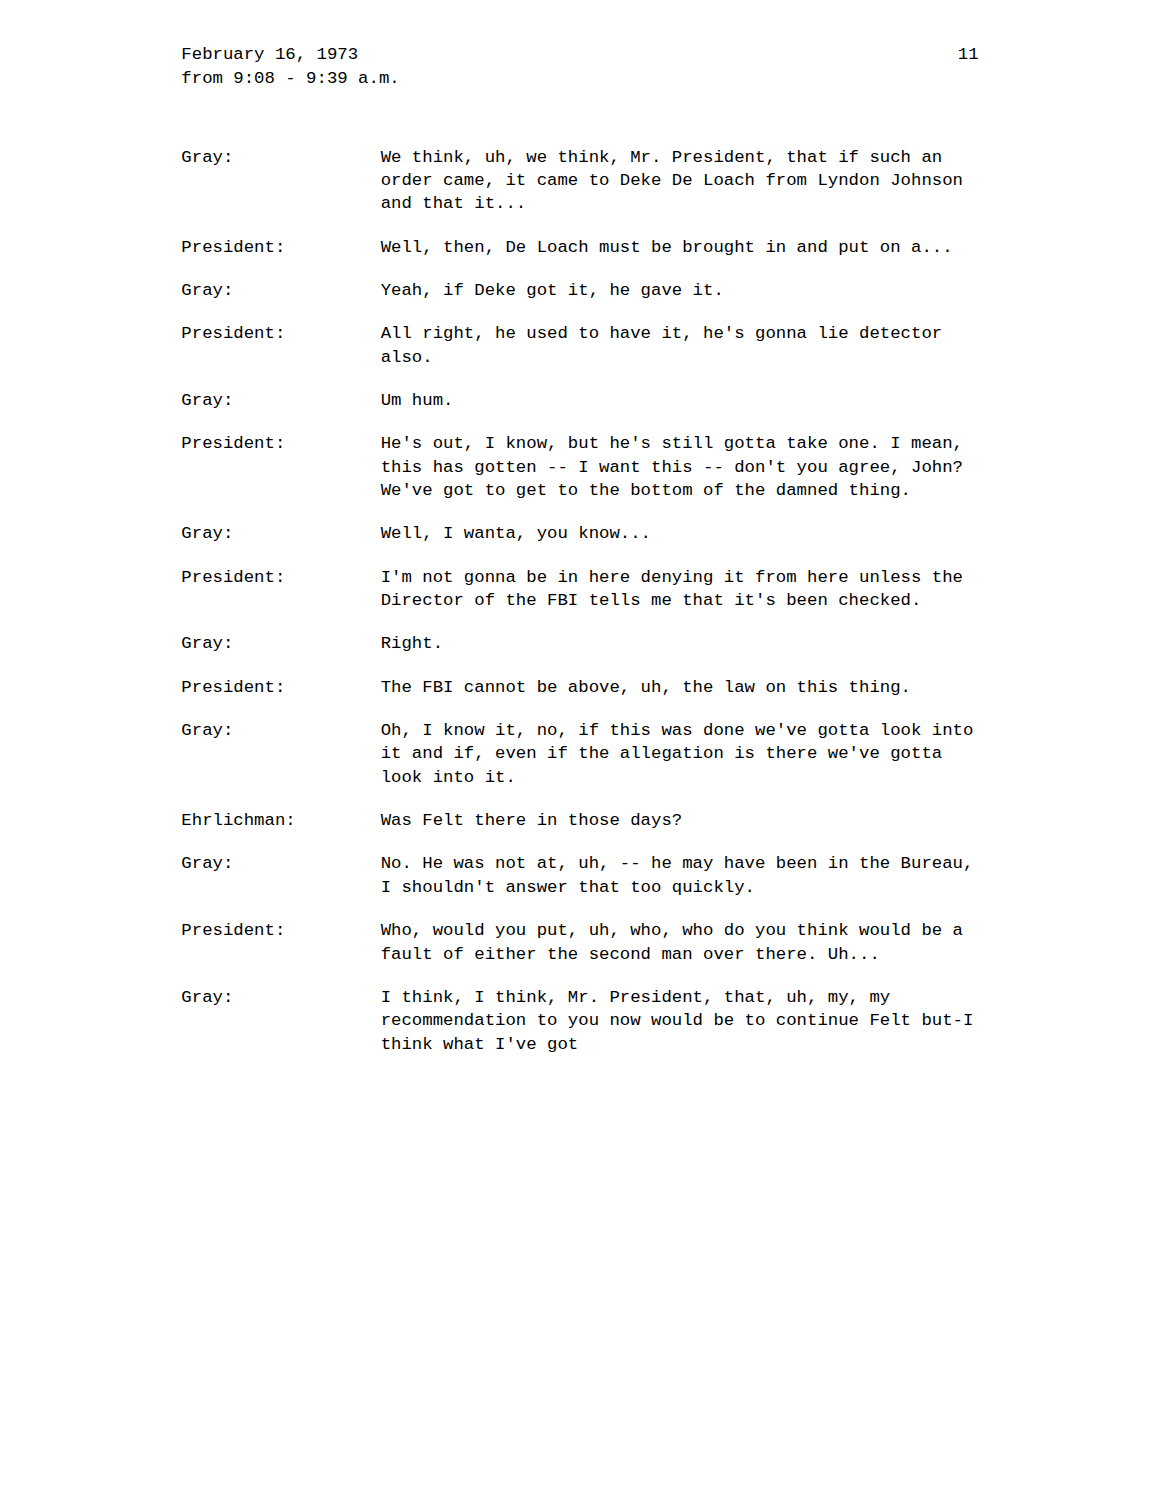February 16, 1973 from 9:08 - 9:39 a.m.
11
Gray:
We think, uh, we think, Mr. President, that if such an order came, it came to Deke De Loach from Lyndon Johnson and that it...
President:
Well, then, De Loach must be brought in and put on a...
Gray:
Yeah, if Deke got it, he gave it.
President:
All right, he used to have it, he's gonna lie detector also.
Gray:
Um hum.
President:
He's out, I know, but he's still gotta take one. I mean, this has gotten -- I want this -- don't you agree, John? We've got to get to the bottom of the damned thing.
Gray:
Well, I wanta, you know...
President:
I'm not gonna be in here denying it from here unless the Director of the FBI tells me that it's been checked.
Gray:
Right.
President:
The FBI cannot be above, uh, the law on this thing.
Gray:
Oh, I know it, no, if this was done we've gotta look into it and if, even if the allegation is there we've gotta look into it.
Ehrlichman:
Was Felt there in those days?
Gray:
No. He was not at, uh, -- he may have been in the Bureau, I shouldn't answer that too quickly.
President:
Who, would you put, uh, who, who do you think would be a fault of either the second man over there. Uh...
Gray:
I think, I think, Mr. President, that, uh, my, my recommendation to you now would be to continue Felt but-I think what I've got